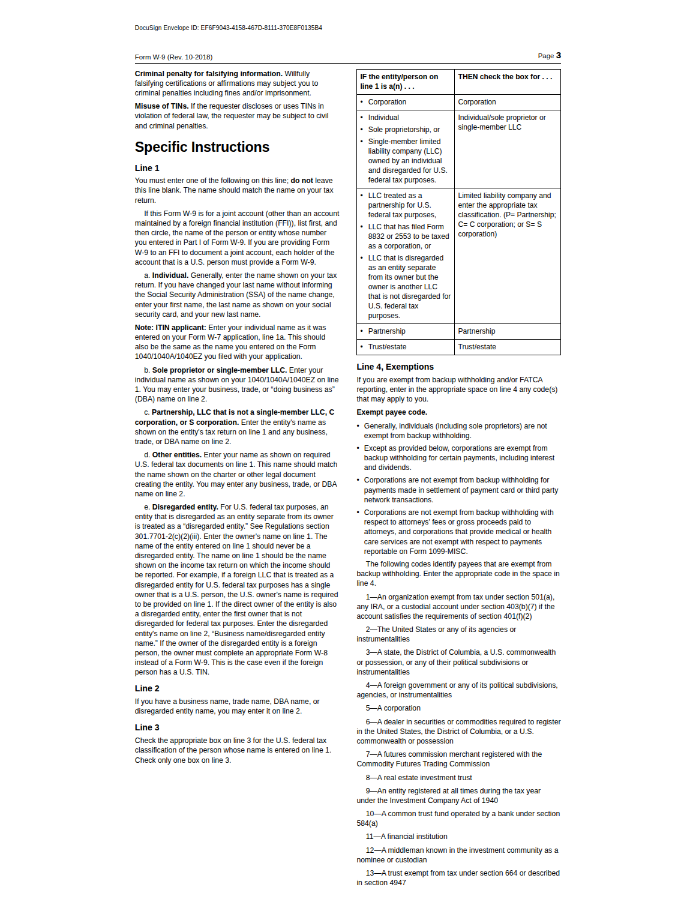DocuSign Envelope ID: EF6F9043-4158-467D-8111-370E8F0135B4
Form W-9 (Rev. 10-2018)
Page 3
Criminal penalty for falsifying information. Willfully falsifying certifications or affirmations may subject you to criminal penalties including fines and/or imprisonment.
Misuse of TINs. If the requester discloses or uses TINs in violation of federal law, the requester may be subject to civil and criminal penalties.
Specific Instructions
Line 1
You must enter one of the following on this line; do not leave this line blank. The name should match the name on your tax return.
If this Form W-9 is for a joint account (other than an account maintained by a foreign financial institution (FFI)), list first, and then circle, the name of the person or entity whose number you entered in Part I of Form W-9. If you are providing Form W-9 to an FFI to document a joint account, each holder of the account that is a U.S. person must provide a Form W-9.
a. Individual. Generally, enter the name shown on your tax return. If you have changed your last name without informing the Social Security Administration (SSA) of the name change, enter your first name, the last name as shown on your social security card, and your new last name.
Note: ITIN applicant: Enter your individual name as it was entered on your Form W-7 application, line 1a. This should also be the same as the name you entered on the Form 1040/1040A/1040EZ you filed with your application.
b. Sole proprietor or single-member LLC. Enter your individual name as shown on your 1040/1040A/1040EZ on line 1. You may enter your business, trade, or “doing business as” (DBA) name on line 2.
c. Partnership, LLC that is not a single-member LLC, C corporation, or S corporation. Enter the entity's name as shown on the entity's tax return on line 1 and any business, trade, or DBA name on line 2.
d. Other entities. Enter your name as shown on required U.S. federal tax documents on line 1. This name should match the name shown on the charter or other legal document creating the entity. You may enter any business, trade, or DBA name on line 2.
e. Disregarded entity. For U.S. federal tax purposes, an entity that is disregarded as an entity separate from its owner is treated as a “disregarded entity.” See Regulations section 301.7701-2(c)(2)(iii). Enter the owner's name on line 1. The name of the entity entered on line 1 should never be a disregarded entity. The name on line 1 should be the name shown on the income tax return on which the income should be reported. For example, if a foreign LLC that is treated as a disregarded entity for U.S. federal tax purposes has a single owner that is a U.S. person, the U.S. owner's name is required to be provided on line 1. If the direct owner of the entity is also a disregarded entity, enter the first owner that is not disregarded for federal tax purposes. Enter the disregarded entity's name on line 2, “Business name/disregarded entity name.” If the owner of the disregarded entity is a foreign person, the owner must complete an appropriate Form W-8 instead of a Form W-9. This is the case even if the foreign person has a U.S. TIN.
Line 2
If you have a business name, trade name, DBA name, or disregarded entity name, you may enter it on line 2.
Line 3
Check the appropriate box on line 3 for the U.S. federal tax classification of the person whose name is entered on line 1. Check only one box on line 3.
| IF the entity/person on line 1 is a(n) . . . | THEN check the box for . . . |
| --- | --- |
| Corporation | Corporation |
| Individual Sole proprietorship, or Single-member limited liability company (LLC) owned by an individual and disregarded for U.S. federal tax purposes. | Individual/sole proprietor or single-member LLC |
| LLC treated as a partnership for U.S. federal tax purposes, LLC that has filed Form 8832 or 2553 to be taxed as a corporation, or LLC that is disregarded as an entity separate from its owner but the owner is another LLC that is not disregarded for U.S. federal tax purposes. | Limited liability company and enter the appropriate tax classification. (P= Partnership; C= C corporation; or S= S corporation) |
| Partnership | Partnership |
| Trust/estate | Trust/estate |
Line 4, Exemptions
If you are exempt from backup withholding and/or FATCA reporting, enter in the appropriate space on line 4 any code(s) that may apply to you.
Exempt payee code.
•
Generally, individuals (including sole proprietors) are not exempt from backup withholding.
•
Except as provided below, corporations are exempt from backup withholding for certain payments, including interest and dividends.
•
Corporations are not exempt from backup withholding for payments made in settlement of payment card or third party network transactions.
•
Corporations are not exempt from backup withholding with respect to attorneys' fees or gross proceeds paid to attorneys, and corporations that provide medical or health care services are not exempt with respect to payments reportable on Form 1099-MISC.
The following codes identify payees that are exempt from backup withholding. Enter the appropriate code in the space in line 4.
1—An organization exempt from tax under section 501(a), any IRA, or a custodial account under section 403(b)(7) if the account satisfies the requirements of section 401(f)(2)
2—The United States or any of its agencies or instrumentalities
3—A state, the District of Columbia, a U.S. commonwealth or possession, or any of their political subdivisions or instrumentalities
4—A foreign government or any of its political subdivisions, agencies, or instrumentalities
5—A corporation
6—A dealer in securities or commodities required to register in the United States, the District of Columbia, or a U.S. commonwealth or possession
7—A futures commission merchant registered with the Commodity Futures Trading Commission
8—A real estate investment trust
9—An entity registered at all times during the tax year under the Investment Company Act of 1940
10—A common trust fund operated by a bank under section 584(a)
11—A financial institution
12—A middleman known in the investment community as a nominee or custodian
13—A trust exempt from tax under section 664 or described in section 4947